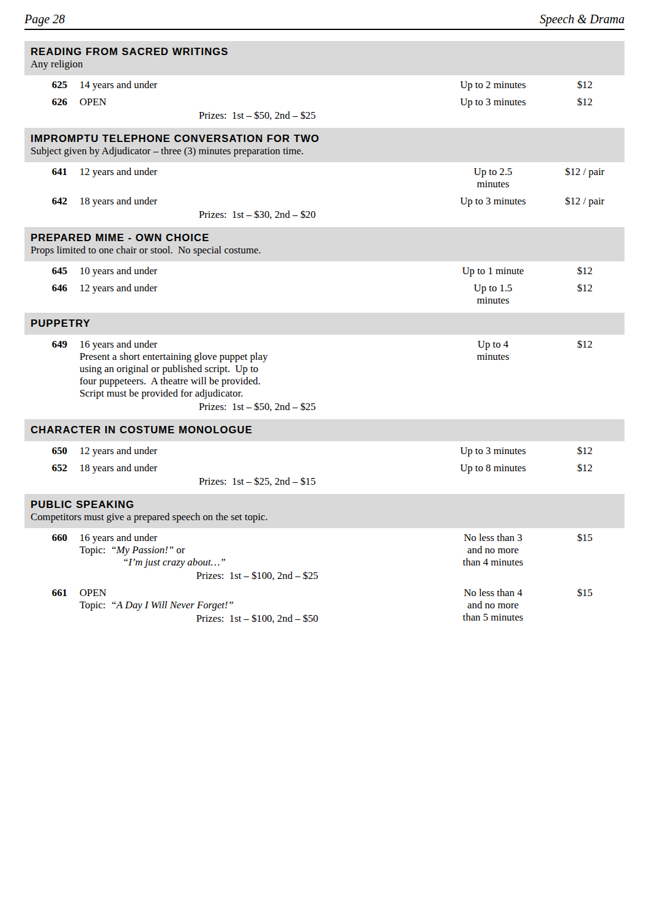Page 28 Speech & Drama
| READING FROM SACRED WRITINGS Any religion |
| 625 | 14 years and under | Up to 2 minutes | $12 |
| 626 | OPEN Prizes: 1st – $50, 2nd – $25 | Up to 3 minutes | $12 |
| IMPROMPTU TELEPHONE CONVERSATION FOR TWO Subject given by Adjudicator – three (3) minutes preparation time. |
| 641 | 12 years and under | Up to 2.5 minutes | $12 / pair |
| 642 | 18 years and under Prizes: 1st – $30, 2nd – $20 | Up to 3 minutes | $12 / pair |
| PREPARED MIME - OWN CHOICE Props limited to one chair or stool. No special costume. |
| 645 | 10 years and under | Up to 1 minute | $12 |
| 646 | 12 years and under | Up to 1.5 minutes | $12 |
| PUPPETRY |
| 649 | 16 years and under Present a short entertaining glove puppet play using an original or published script. Up to four puppeteers. A theatre will be provided. Script must be provided for adjudicator. Prizes: 1st – $50, 2nd – $25 | Up to 4 minutes | $12 |
| CHARACTER IN COSTUME MONOLOGUE |
| 650 | 12 years and under | Up to 3 minutes | $12 |
| 652 | 18 years and under Prizes: 1st – $25, 2nd – $15 | Up to 8 minutes | $12 |
| PUBLIC SPEAKING Competitors must give a prepared speech on the set topic. |
| 660 | 16 years and under Topic: “My Passion!” or “I’m just crazy about…” Prizes: 1st – $100, 2nd – $25 | No less than 3 and no more than 4 minutes | $15 |
| 661 | OPEN Topic: “A Day I Will Never Forget!” Prizes: 1st – $100, 2nd – $50 | No less than 4 and no more than 5 minutes | $15 |